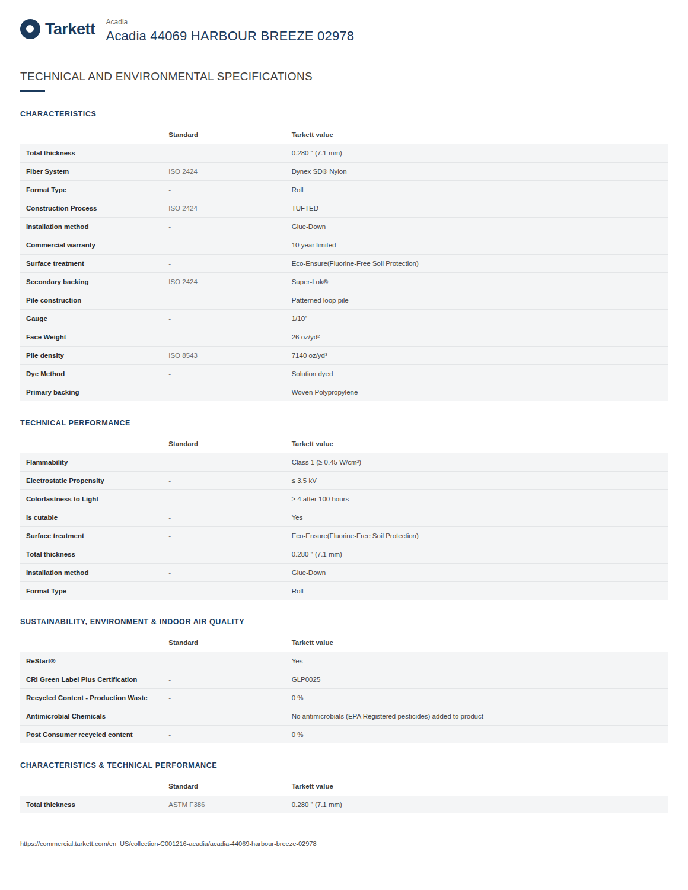Tarkett
Acadia
Acadia 44069 HARBOUR BREEZE 02978
TECHNICAL AND ENVIRONMENTAL SPECIFICATIONS
Characteristics
| | Standard | Tarkett value |
| --- | --- | --- |
| Total thickness | - | 0.280 " (7.1 mm) |
| Fiber System | ISO 2424 | Dynex SD® Nylon |
| Format Type | - | Roll |
| Construction Process | ISO 2424 | TUFTED |
| Installation method | - | Glue-Down |
| Commercial warranty | - | 10 year limited |
| Surface treatment | - | Eco-Ensure(Fluorine-Free Soil Protection) |
| Secondary backing | ISO 2424 | Super-Lok® |
| Pile construction | - | Patterned loop pile |
| Gauge | - | 1/10" |
| Face Weight | - | 26 oz/yd² |
| Pile density | ISO 8543 | 7140 oz/yd³ |
| Dye Method | - | Solution dyed |
| Primary backing | - | Woven Polypropylene |
Technical Performance
| | Standard | Tarkett value |
| --- | --- | --- |
| Flammability | - | Class 1 (≥ 0.45 W/cm²) |
| Electrostatic Propensity | - | ≤ 3.5 kV |
| Colorfastness to Light | - | ≥ 4 after 100 hours |
| Is cutable | - | Yes |
| Surface treatment | - | Eco-Ensure(Fluorine-Free Soil Protection) |
| Total thickness | - | 0.280 " (7.1 mm) |
| Installation method | - | Glue-Down |
| Format Type | - | Roll |
Sustainability, Environment & Indoor Air Quality
| | Standard | Tarkett value |
| --- | --- | --- |
| ReStart® | - | Yes |
| CRI Green Label Plus Certification | - | GLP0025 |
| Recycled Content - Production Waste | - | 0 % |
| Antimicrobial Chemicals | - | No antimicrobials (EPA Registered pesticides) added to product |
| Post Consumer recycled content | - | 0 % |
Characteristics & Technical Performance
| | Standard | Tarkett value |
| --- | --- | --- |
| Total thickness | ASTM F386 | 0.280 " (7.1 mm) |
https://commercial.tarkett.com/en_US/collection-C001216-acadia/acadia-44069-harbour-breeze-02978